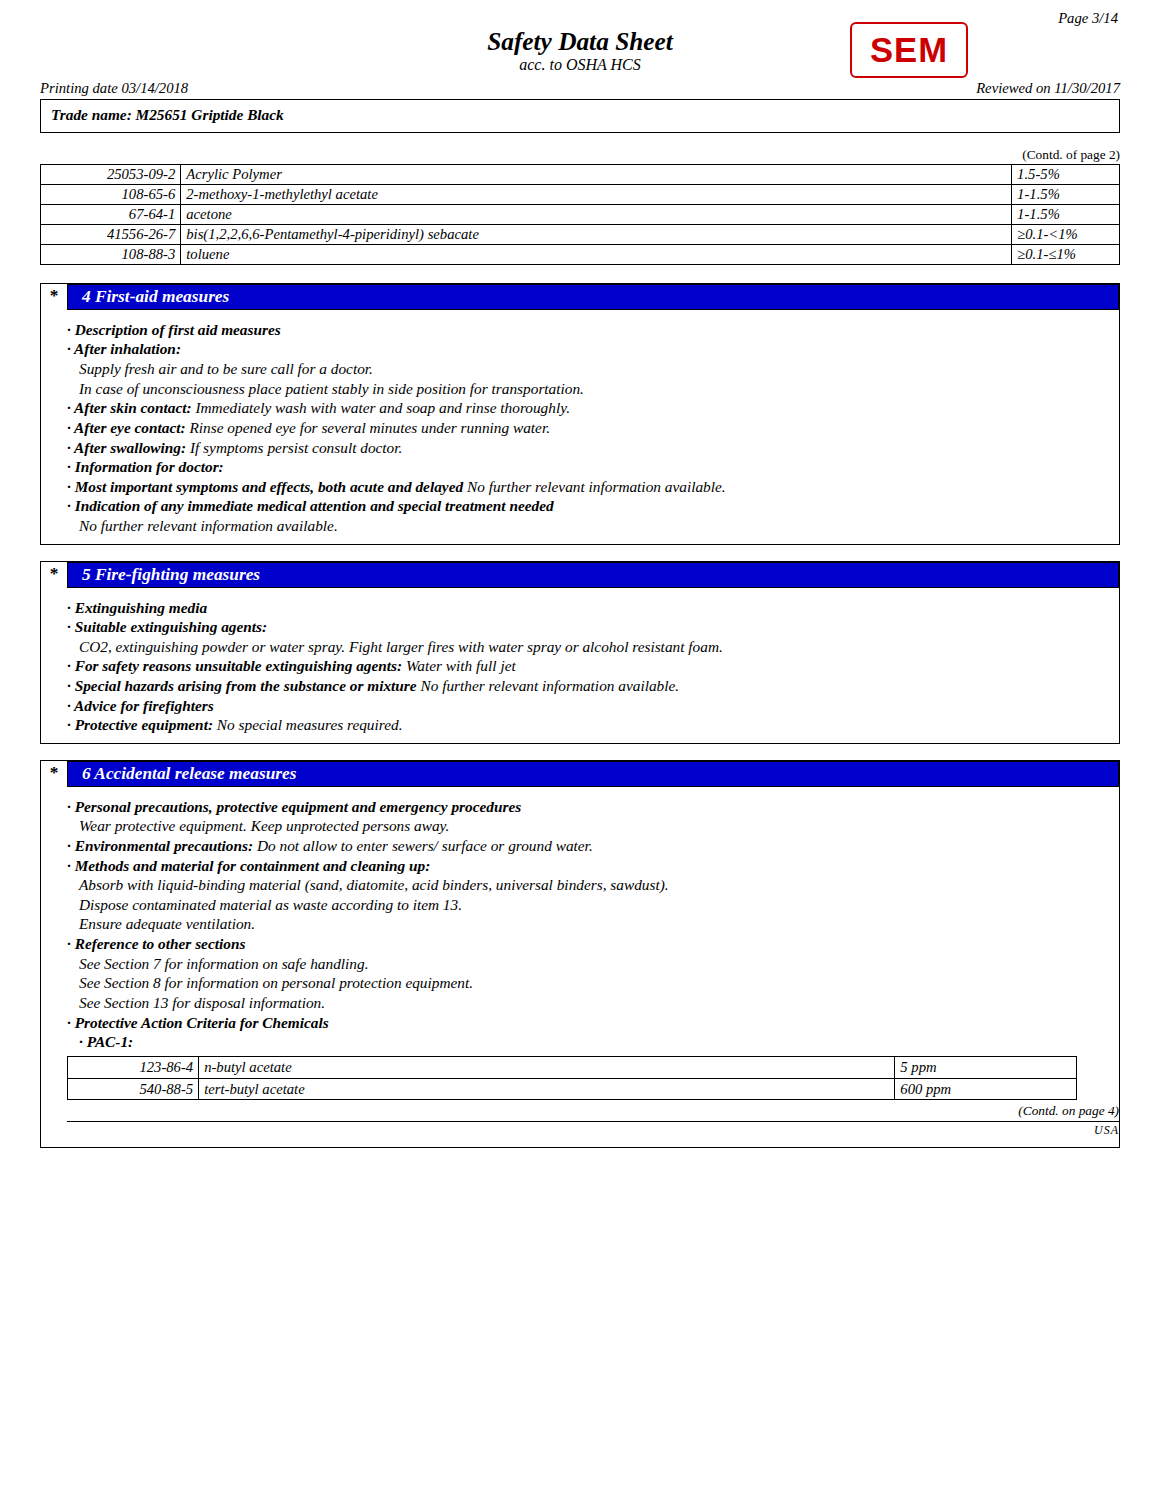Page 3/14
SEM
Safety Data Sheet
acc. to OSHA HCS
Printing date 03/14/2018 Reviewed on 11/30/2017
Trade name: M25651 Griptide Black
(Contd. of page 2)
| 25053-09-2 | Acrylic Polymer | 1.5-5% |
| 108-65-6 | 2-methoxy-1-methylethyl acetate | 1-1.5% |
| 67-64-1 | acetone | 1-1.5% |
| 41556-26-7 | bis(1,2,2,6,6-Pentamethyl-4-piperidinyl) sebacate | ≥0.1-<1% |
| 108-88-3 | toluene | ≥0.1-≤1% |
*
4 First-aid measures
· Description of first aid measures
· After inhalation:
Supply fresh air and to be sure call for a doctor.
In case of unconsciousness place patient stably in side position for transportation.
· After skin contact: Immediately wash with water and soap and rinse thoroughly.
· After eye contact: Rinse opened eye for several minutes under running water.
· After swallowing: If symptoms persist consult doctor.
· Information for doctor:
· Most important symptoms and effects, both acute and delayed No further relevant information available.
· Indication of any immediate medical attention and special treatment needed
No further relevant information available.
*
5 Fire-fighting measures
· Extinguishing media
· Suitable extinguishing agents:
CO2, extinguishing powder or water spray. Fight larger fires with water spray or alcohol resistant foam.
· For safety reasons unsuitable extinguishing agents: Water with full jet
· Special hazards arising from the substance or mixture No further relevant information available.
· Advice for firefighters
· Protective equipment: No special measures required.
*
6 Accidental release measures
· Personal precautions, protective equipment and emergency procedures
Wear protective equipment. Keep unprotected persons away.
· Environmental precautions: Do not allow to enter sewers/ surface or ground water.
· Methods and material for containment and cleaning up:
Absorb with liquid-binding material (sand, diatomite, acid binders, universal binders, sawdust).
Dispose contaminated material as waste according to item 13.
Ensure adequate ventilation.
· Reference to other sections
See Section 7 for information on safe handling.
See Section 8 for information on personal protection equipment.
See Section 13 for disposal information.
· Protective Action Criteria for Chemicals
· PAC-1:
| 123-86-4 | n-butyl acetate | 5 ppm |
| 540-88-5 | tert-butyl acetate | 600 ppm |
(Contd. on page 4)
USA